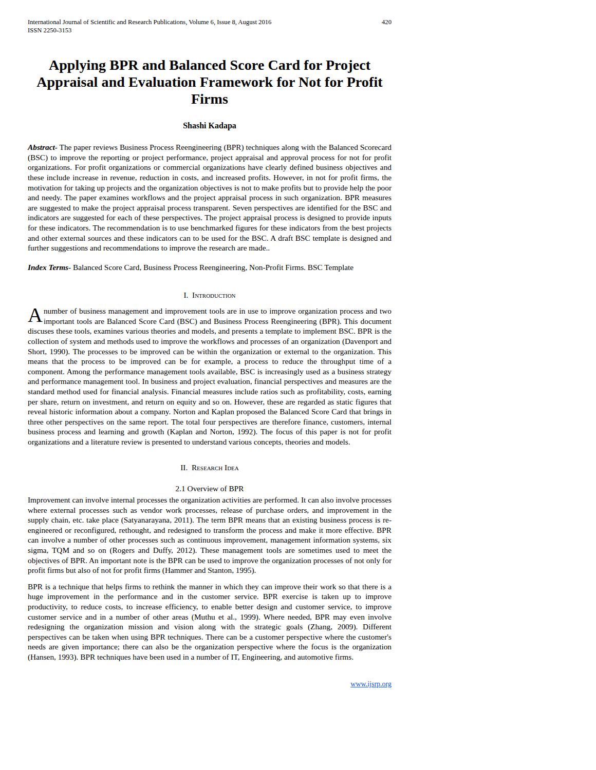International Journal of Scientific and Research Publications, Volume 6, Issue 8, August 2016 ISSN 2250-3153 420
Applying BPR and Balanced Score Card for Project Appraisal and Evaluation Framework for Not for Profit Firms
Shashi Kadapa
Abstract- The paper reviews Business Process Reengineering (BPR) techniques along with the Balanced Scorecard (BSC) to improve the reporting or project performance, project appraisal and approval process for not for profit organizations. For profit organizations or commercial organizations have clearly defined business objectives and these include increase in revenue, reduction in costs, and increased profits. However, in not for profit firms, the motivation for taking up projects and the organization objectives is not to make profits but to provide help the poor and needy. The paper examines workflows and the project appraisal process in such organization. BPR measures are suggested to make the project appraisal process transparent. Seven perspectives are identified for the BSC and indicators are suggested for each of these perspectives. The project appraisal process is designed to provide inputs for these indicators. The recommendation is to use benchmarked figures for these indicators from the best projects and other external sources and these indicators can to be used for the BSC. A draft BSC template is designed and further suggestions and recommendations to improve the research are made..
Index Terms- Balanced Score Card, Business Process Reengineering, Non-Profit Firms. BSC Template
I. Introduction
A number of business management and improvement tools are in use to improve organization process and two important tools are Balanced Score Card (BSC) and Business Process Reengineering (BPR). This document discuses these tools, examines various theories and models, and presents a template to implement BSC. BPR is the collection of system and methods used to improve the workflows and processes of an organization (Davenport and Short, 1990). The processes to be improved can be within the organization or external to the organization. This means that the process to be improved can be for example, a process to reduce the throughput time of a component. Among the performance management tools available, BSC is increasingly used as a business strategy and performance management tool. In business and project evaluation, financial perspectives and measures are the standard method used for financial analysis. Financial measures include ratios such as profitability, costs, earning per share, return on investment, and return on equity and so on. However, these are regarded as static figures that reveal historic information about a company. Norton and Kaplan proposed the Balanced Score Card that brings in three other perspectives on the same report. The total four perspectives are therefore finance, customers, internal business process and learning and growth (Kaplan and Norton, 1992). The focus of this paper is not for profit organizations and a literature review is presented to understand various concepts, theories and models.
II. Research Idea
2.1 Overview of BPR
Improvement can involve internal processes the organization activities are performed. It can also involve processes where external processes such as vendor work processes, release of purchase orders, and improvement in the supply chain, etc. take place (Satyanarayana, 2011). The term BPR means that an existing business process is re-engineered or reconfigured, rethought, and redesigned to transform the process and make it more effective. BPR can involve a number of other processes such as continuous improvement, management information systems, six sigma, TQM and so on (Rogers and Duffy, 2012). These management tools are sometimes used to meet the objectives of BPR. An important note is the BPR can be used to improve the organization processes of not only for profit firms but also of not for profit firms (Hammer and Stanton, 1995).
BPR is a technique that helps firms to rethink the manner in which they can improve their work so that there is a huge improvement in the performance and in the customer service. BPR exercise is taken up to improve productivity, to reduce costs, to increase efficiency, to enable better design and customer service, to improve customer service and in a number of other areas (Muthu et al., 1999). Where needed, BPR may even involve redesigning the organization mission and vision along with the strategic goals (Zhang, 2009). Different perspectives can be taken when using BPR techniques. There can be a customer perspective where the customer's needs are given importance; there can also be the organization perspective where the focus is the organization (Hansen, 1993). BPR techniques have been used in a number of IT, Engineering, and automotive firms.
www.ijsrp.org